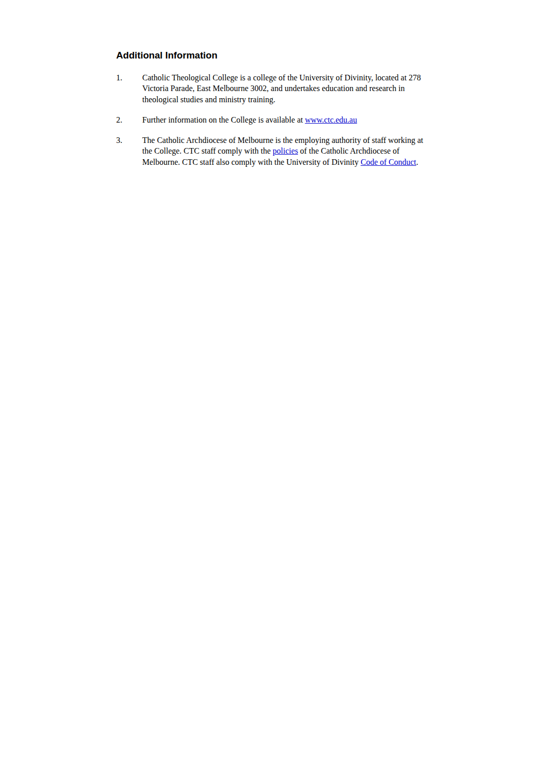Additional Information
1. Catholic Theological College is a college of the University of Divinity, located at 278 Victoria Parade, East Melbourne 3002, and undertakes education and research in theological studies and ministry training.
2. Further information on the College is available at www.ctc.edu.au
3. The Catholic Archdiocese of Melbourne is the employing authority of staff working at the College. CTC staff comply with the policies of the Catholic Archdiocese of Melbourne. CTC staff also comply with the University of Divinity Code of Conduct.